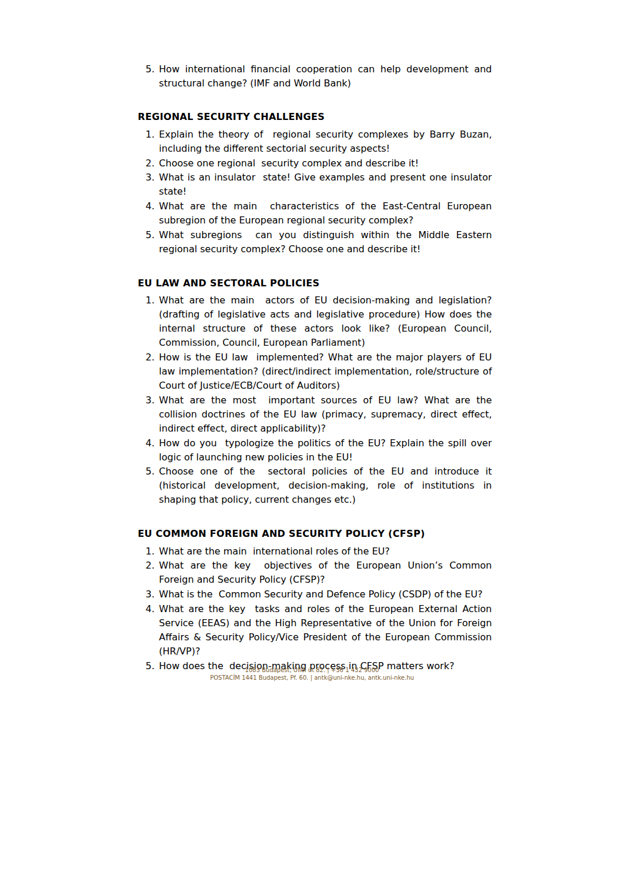How international financial cooperation can help development and structural change? (IMF and World Bank)
REGIONAL SECURITY CHALLENGES
Explain the theory of regional security complexes by Barry Buzan, including the different sectorial security aspects!
Choose one regional security complex and describe it!
What is an insulator state! Give examples and present one insulator state!
What are the main characteristics of the East-Central European subregion of the European regional security complex?
What subregions can you distinguish within the Middle Eastern regional security complex? Choose one and describe it!
EU LAW AND SECTORAL POLICIES
What are the main actors of EU decision-making and legislation? (drafting of legislative acts and legislative procedure) How does the internal structure of these actors look like? (European Council, Commission, Council, European Parliament)
How is the EU law implemented? What are the major players of EU law implementation? (direct/indirect implementation, role/structure of Court of Justice/ECB/Court of Auditors)
What are the most important sources of EU law? What are the collision doctrines of the EU law (primacy, supremacy, direct effect, indirect effect, direct applicability)?
How do you typologize the politics of the EU? Explain the spill over logic of launching new policies in the EU!
Choose one of the sectoral policies of the EU and introduce it (historical development, decision-making, role of institutions in shaping that policy, current changes etc.)
EU COMMON FOREIGN AND SECURITY POLICY (CFSP)
What are the main international roles of the EU?
What are the key objectives of the European Union’s Common Foreign and Security Policy (CFSP)?
What is the Common Security and Defence Policy (CSDP) of the EU?
What are the key tasks and roles of the European External Action Service (EEAS) and the High Representative of the Union for Foreign Affairs & Security Policy/Vice President of the European Commission (HR/VP)?
How does the decision-making process in CFSP matters work?
1083 Budapest, Üllői út 82. | +36 1 432 9000
POSTACÍM 1441 Budapest, Pf. 60. | antk@uni-nke.hu, antk.uni-nke.hu